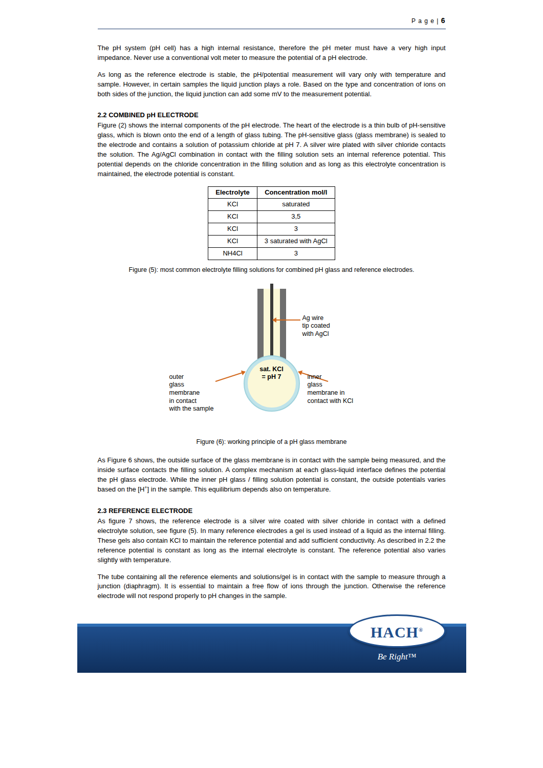P a g e | 6
The pH system (pH cell) has a high internal resistance, therefore the pH meter must have a very high input impedance. Never use a conventional volt meter to measure the potential of a pH electrode.
As long as the reference electrode is stable, the pH/potential measurement will vary only with temperature and sample. However, in certain samples the liquid junction plays a role. Based on the type and concentration of ions on both sides of the junction, the liquid junction can add some mV to the measurement potential.
2.2 COMBINED pH ELECTRODE
Figure (2) shows the internal components of the pH electrode. The heart of the electrode is a thin bulb of pH-sensitive glass, which is blown onto the end of a length of glass tubing. The pH-sensitive glass (glass membrane) is sealed to the electrode and contains a solution of potassium chloride at pH 7. A silver wire plated with silver chloride contacts the solution. The Ag/AgCl combination in contact with the filling solution sets an internal reference potential. This potential depends on the chloride concentration in the filling solution and as long as this electrolyte concentration is maintained, the electrode potential is constant.
| Electrolyte | Concentration mol/l |
| --- | --- |
| KCl | saturated |
| KCl | 3,5 |
| KCl | 3 |
| KCl | 3 saturated with AgCl |
| NH4Cl | 3 |
Figure (5): most common electrolyte filling solutions for combined pH glass and reference electrodes.
sat. KCl
= pH 7
Ag wire
tip coated
with AgCl
outer
glass
membrane
in contact
with the sample
inner
glass
membrane in
contact with KCl
Figure (6): working principle of a pH glass membrane
As Figure 6 shows, the outside surface of the glass membrane is in contact with the sample being measured, and the inside surface contacts the filling solution. A complex mechanism at each glass-liquid interface defines the potential the pH glass electrode. While the inner pH glass / filling solution potential is constant, the outside potentials varies based on the [H+] in the sample. This equilibrium depends also on temperature.
2.3 REFERENCE ELECTRODE
As figure 7 shows, the reference electrode is a silver wire coated with silver chloride in contact with a defined electrolyte solution, see figure (5). In many reference electrodes a gel is used instead of a liquid as the internal filling. These gels also contain KCl to maintain the reference potential and add sufficient conductivity. As described in 2.2 the reference potential is constant as long as the internal electrolyte is constant. The reference potential also varies slightly with temperature.
The tube containing all the reference elements and solutions/gel is in contact with the sample to measure through a junction (diaphragm). It is essential to maintain a free flow of ions through the junction. Otherwise the reference electrode will not respond properly to pH changes in the sample.
HACH®
Be Right™